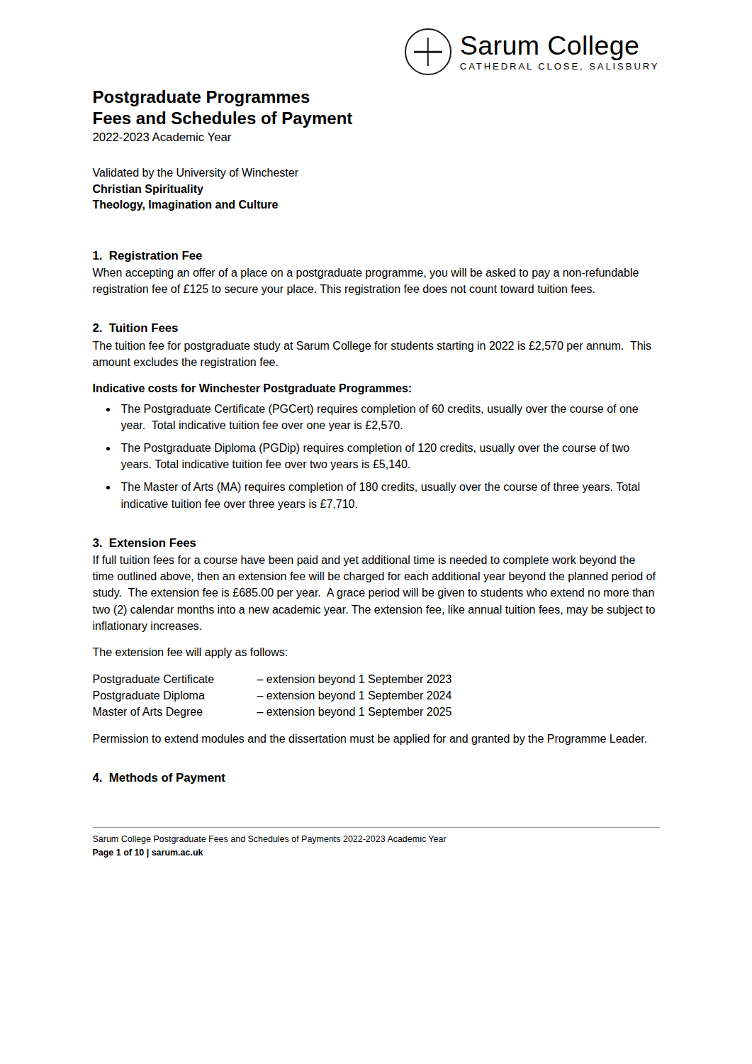Sarum College
CATHEDRAL CLOSE, SALISBURY
Postgraduate Programmes
Fees and Schedules of Payment
2022-2023 Academic Year
Validated by the University of Winchester Christian Spirituality Theology, Imagination and Culture
1. Registration Fee
When accepting an offer of a place on a postgraduate programme, you will be asked to pay a non-refundable registration fee of £125 to secure your place. This registration fee does not count toward tuition fees.
2. Tuition Fees
The tuition fee for postgraduate study at Sarum College for students starting in 2022 is £2,570 per annum. This amount excludes the registration fee.
Indicative costs for Winchester Postgraduate Programmes:
The Postgraduate Certificate (PGCert) requires completion of 60 credits, usually over the course of one year. Total indicative tuition fee over one year is £2,570.
The Postgraduate Diploma (PGDip) requires completion of 120 credits, usually over the course of two years. Total indicative tuition fee over two years is £5,140.
The Master of Arts (MA) requires completion of 180 credits, usually over the course of three years. Total indicative tuition fee over three years is £7,710.
3. Extension Fees
If full tuition fees for a course have been paid and yet additional time is needed to complete work beyond the time outlined above, then an extension fee will be charged for each additional year beyond the planned period of study. The extension fee is £685.00 per year. A grace period will be given to students who extend no more than two (2) calendar months into a new academic year. The extension fee, like annual tuition fees, may be subject to inflationary increases.
The extension fee will apply as follows:
Postgraduate Certificate– extension beyond 1 September 2023
Postgraduate Diploma– extension beyond 1 September 2024
Master of Arts Degree– extension beyond 1 September 2025
Permission to extend modules and the dissertation must be applied for and granted by the Programme Leader.
4. Methods of Payment
Sarum College Postgraduate Fees and Schedules of Payments 2022-2023 Academic Year
Page 1 of 10 | sarum.ac.uk